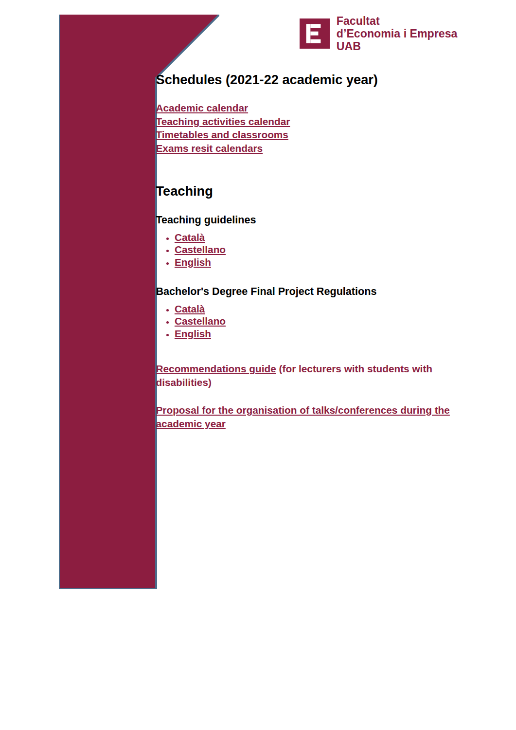Facultat
d’Economia i Empresa
UAB
Schedules (2021-22 academic year)
Academic calendar Teaching activities calendar Timetables and classrooms Exams resit calendars
Teaching
Teaching guidelines
Català
Castellano
English
Bachelor's Degree Final Project Regulations
Català
Castellano
English
Recommendations guide (for lecturers with students with disabilities)
Proposal for the organisation of talks/conferences during the academic year